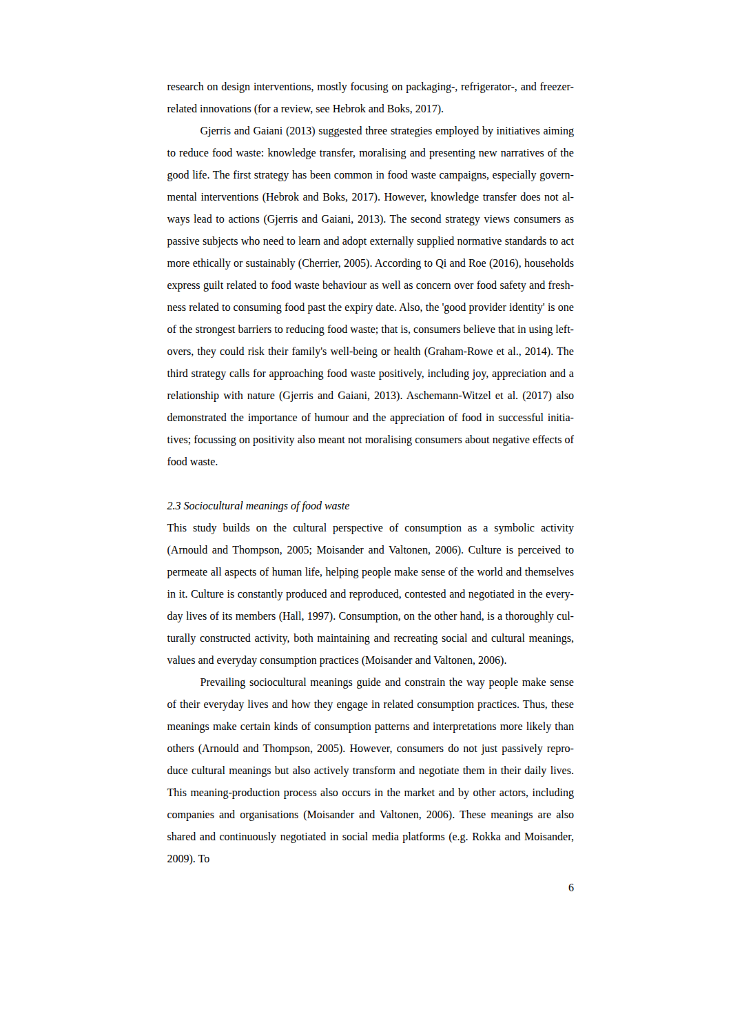research on design interventions, mostly focusing on packaging-, refrigerator-, and freezer-related innovations (for a review, see Hebrok and Boks, 2017).
Gjerris and Gaiani (2013) suggested three strategies employed by initiatives aiming to reduce food waste: knowledge transfer, moralising and presenting new narratives of the good life. The first strategy has been common in food waste campaigns, especially governmental interventions (Hebrok and Boks, 2017). However, knowledge transfer does not always lead to actions (Gjerris and Gaiani, 2013). The second strategy views consumers as passive subjects who need to learn and adopt externally supplied normative standards to act more ethically or sustainably (Cherrier, 2005). According to Qi and Roe (2016), households express guilt related to food waste behaviour as well as concern over food safety and freshness related to consuming food past the expiry date. Also, the 'good provider identity' is one of the strongest barriers to reducing food waste; that is, consumers believe that in using leftovers, they could risk their family's well-being or health (Graham-Rowe et al., 2014). The third strategy calls for approaching food waste positively, including joy, appreciation and a relationship with nature (Gjerris and Gaiani, 2013). Aschemann-Witzel et al. (2017) also demonstrated the importance of humour and the appreciation of food in successful initiatives; focussing on positivity also meant not moralising consumers about negative effects of food waste.
2.3 Sociocultural meanings of food waste
This study builds on the cultural perspective of consumption as a symbolic activity (Arnould and Thompson, 2005; Moisander and Valtonen, 2006). Culture is perceived to permeate all aspects of human life, helping people make sense of the world and themselves in it. Culture is constantly produced and reproduced, contested and negotiated in the everyday lives of its members (Hall, 1997). Consumption, on the other hand, is a thoroughly culturally constructed activity, both maintaining and recreating social and cultural meanings, values and everyday consumption practices (Moisander and Valtonen, 2006).
Prevailing sociocultural meanings guide and constrain the way people make sense of their everyday lives and how they engage in related consumption practices. Thus, these meanings make certain kinds of consumption patterns and interpretations more likely than others (Arnould and Thompson, 2005). However, consumers do not just passively reproduce cultural meanings but also actively transform and negotiate them in their daily lives. This meaning-production process also occurs in the market and by other actors, including companies and organisations (Moisander and Valtonen, 2006). These meanings are also shared and continuously negotiated in social media platforms (e.g. Rokka and Moisander, 2009). To
6